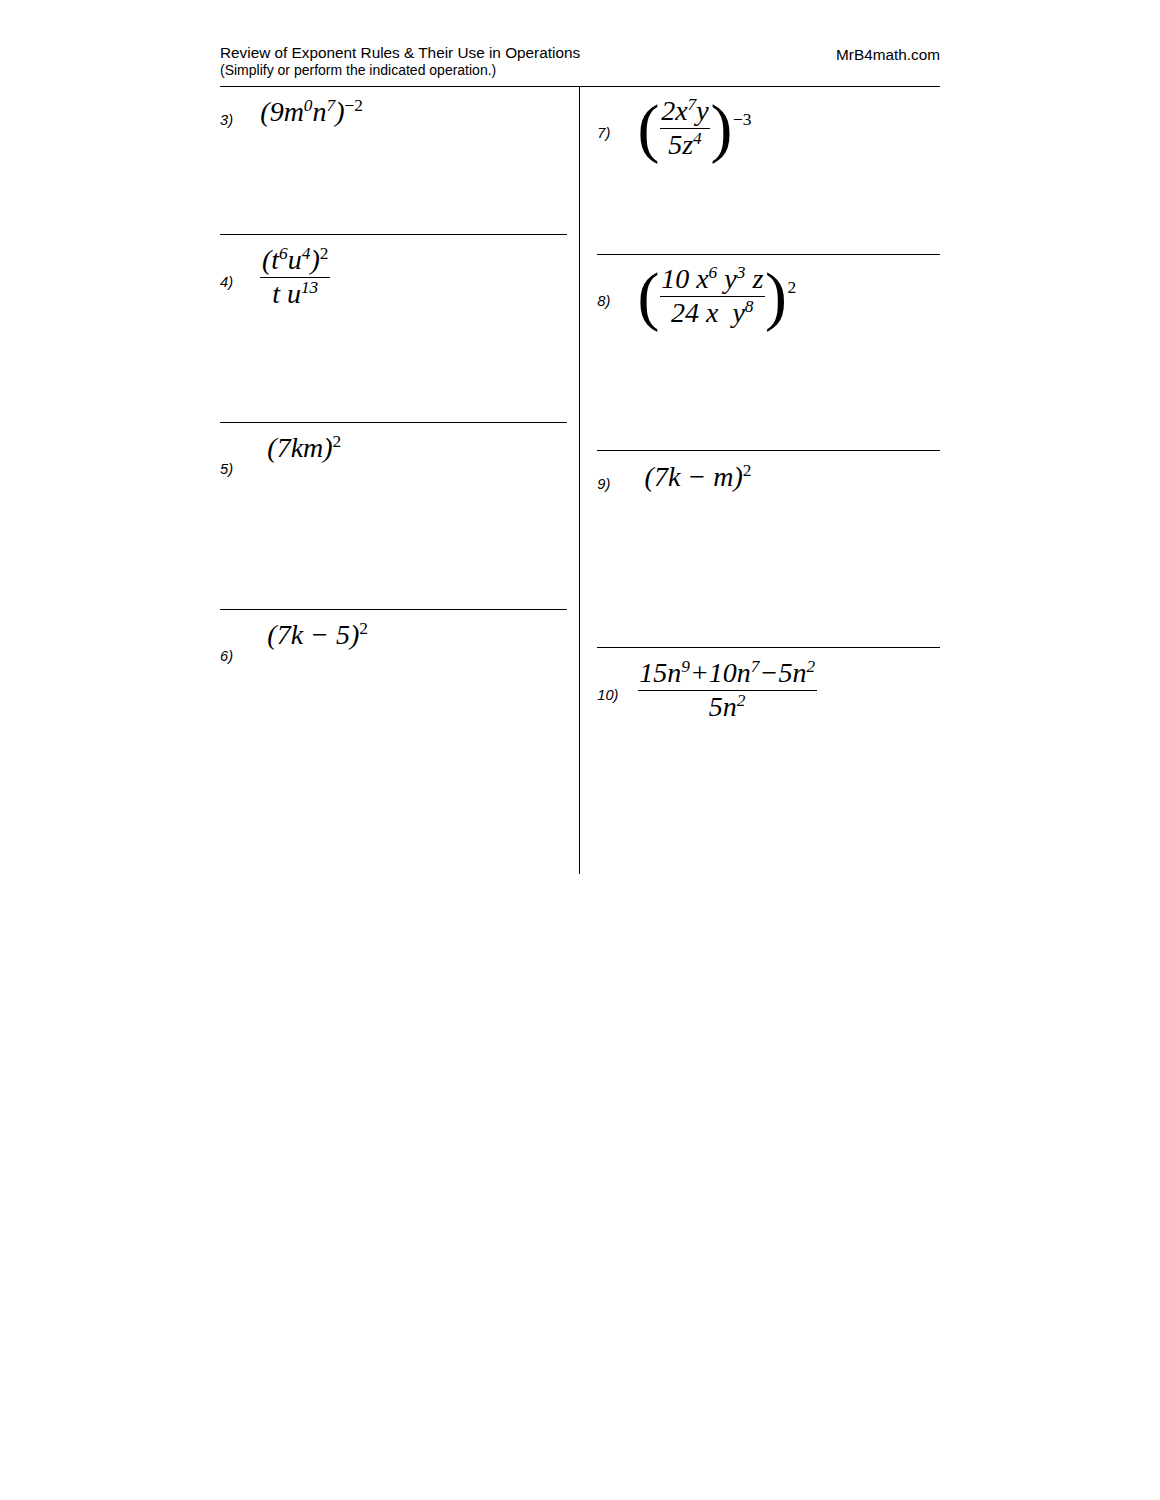Review of Exponent Rules & Their Use in Operations
(Simplify or perform the indicated operation.)
MrB4math.com
3)
(9m0n7)−2
4)
(t6u4)2 t u13
5)
(7km)2
6)
(7k − 5)2
7)
(2x7y 5z4)−3
8)
(10 x6 y3 z 24 x y8) 2
9)
(7k − m)2
10)
15n9+10n7−5n2 5n2